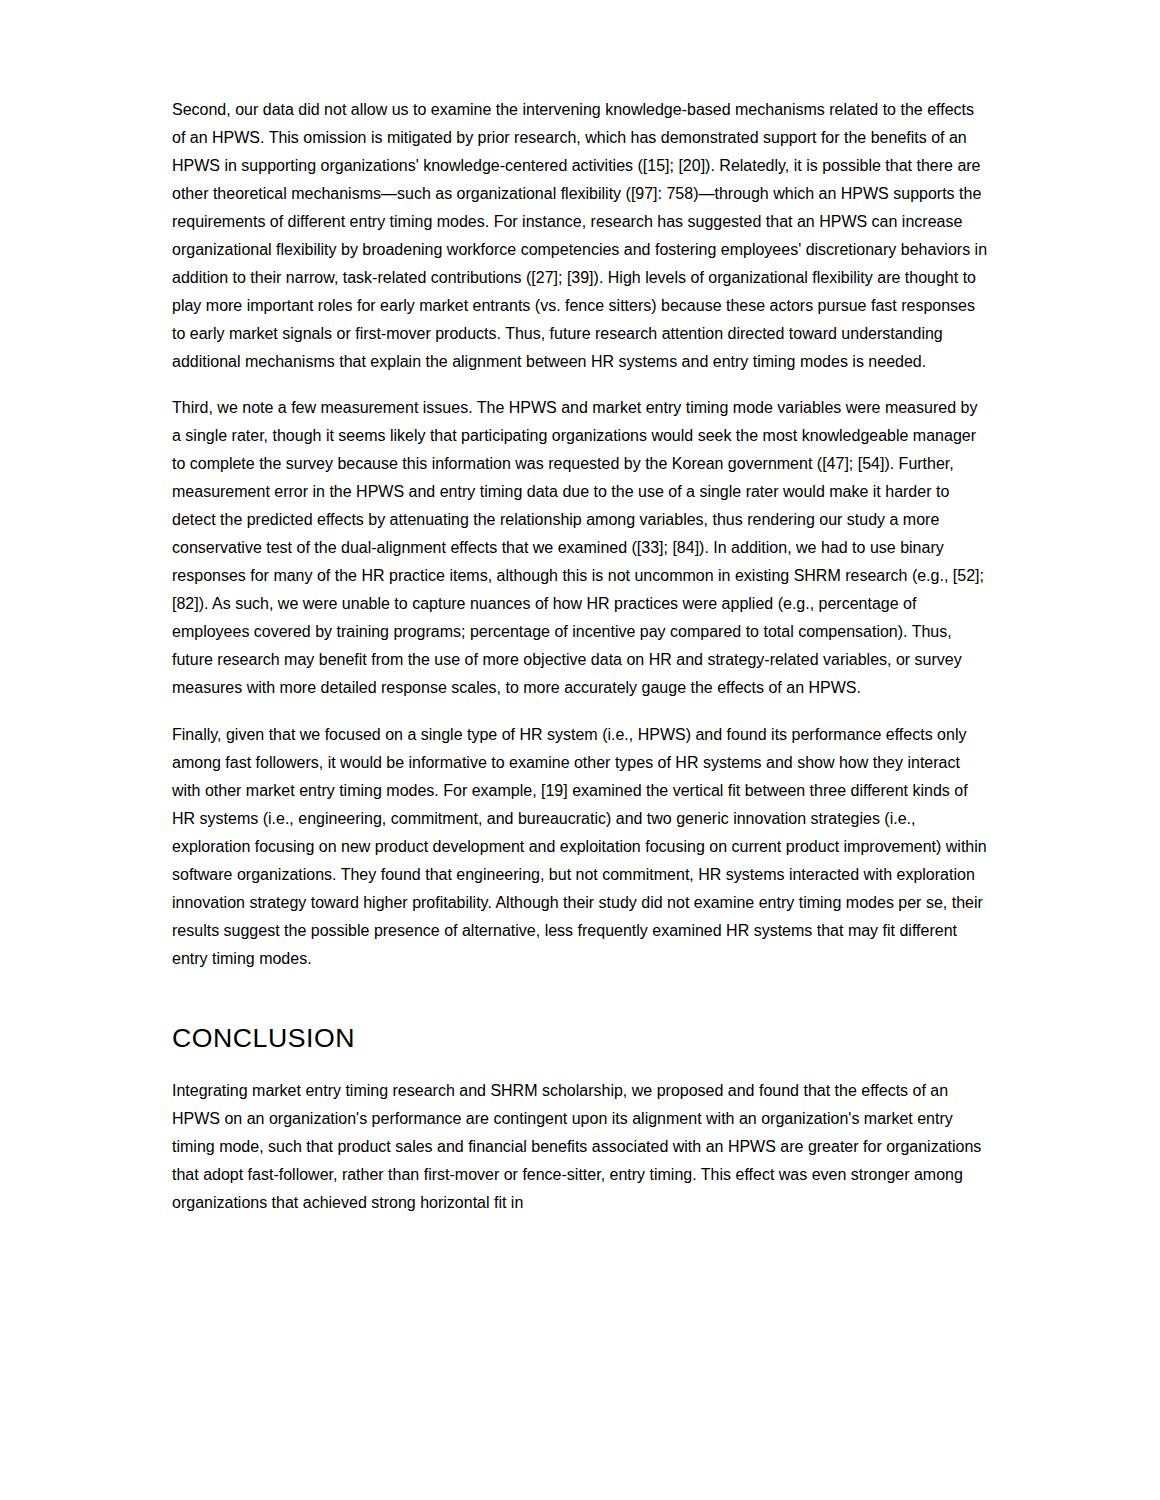Second, our data did not allow us to examine the intervening knowledge-based mechanisms related to the effects of an HPWS. This omission is mitigated by prior research, which has demonstrated support for the benefits of an HPWS in supporting organizations' knowledge-centered activities ([15]; [20]). Relatedly, it is possible that there are other theoretical mechanisms—such as organizational flexibility ([97]: 758)—through which an HPWS supports the requirements of different entry timing modes. For instance, research has suggested that an HPWS can increase organizational flexibility by broadening workforce competencies and fostering employees' discretionary behaviors in addition to their narrow, task-related contributions ([27]; [39]). High levels of organizational flexibility are thought to play more important roles for early market entrants (vs. fence sitters) because these actors pursue fast responses to early market signals or first-mover products. Thus, future research attention directed toward understanding additional mechanisms that explain the alignment between HR systems and entry timing modes is needed.
Third, we note a few measurement issues. The HPWS and market entry timing mode variables were measured by a single rater, though it seems likely that participating organizations would seek the most knowledgeable manager to complete the survey because this information was requested by the Korean government ([47]; [54]). Further, measurement error in the HPWS and entry timing data due to the use of a single rater would make it harder to detect the predicted effects by attenuating the relationship among variables, thus rendering our study a more conservative test of the dual-alignment effects that we examined ([33]; [84]). In addition, we had to use binary responses for many of the HR practice items, although this is not uncommon in existing SHRM research (e.g., [52]; [82]). As such, we were unable to capture nuances of how HR practices were applied (e.g., percentage of employees covered by training programs; percentage of incentive pay compared to total compensation). Thus, future research may benefit from the use of more objective data on HR and strategy-related variables, or survey measures with more detailed response scales, to more accurately gauge the effects of an HPWS.
Finally, given that we focused on a single type of HR system (i.e., HPWS) and found its performance effects only among fast followers, it would be informative to examine other types of HR systems and show how they interact with other market entry timing modes. For example, [19] examined the vertical fit between three different kinds of HR systems (i.e., engineering, commitment, and bureaucratic) and two generic innovation strategies (i.e., exploration focusing on new product development and exploitation focusing on current product improvement) within software organizations. They found that engineering, but not commitment, HR systems interacted with exploration innovation strategy toward higher profitability. Although their study did not examine entry timing modes per se, their results suggest the possible presence of alternative, less frequently examined HR systems that may fit different entry timing modes.
CONCLUSION
Integrating market entry timing research and SHRM scholarship, we proposed and found that the effects of an HPWS on an organization's performance are contingent upon its alignment with an organization's market entry timing mode, such that product sales and financial benefits associated with an HPWS are greater for organizations that adopt fast-follower, rather than first-mover or fence-sitter, entry timing. This effect was even stronger among organizations that achieved strong horizontal fit in